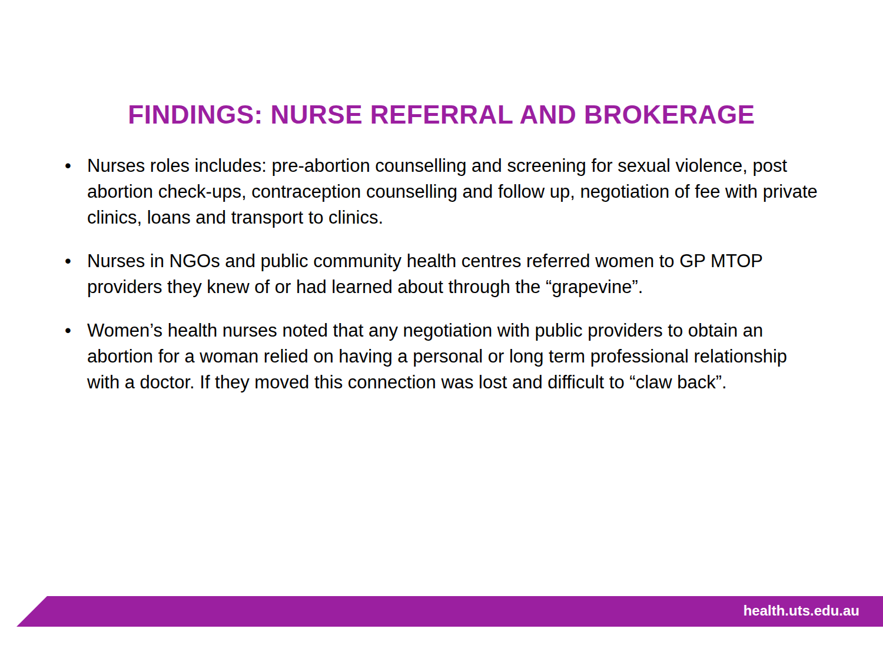FINDINGS: NURSE REFERRAL AND BROKERAGE
Nurses roles includes: pre-abortion counselling and screening for sexual violence, post abortion check-ups, contraception counselling and follow up, negotiation of fee with private clinics, loans and transport to clinics.
Nurses in NGOs and public community health centres referred women to GP MTOP providers they knew of or had learned about through the “grapevine”.
Women’s health nurses noted that any negotiation with public providers to obtain an abortion for a woman relied on having a personal or long term professional relationship with a doctor. If they moved this connection was lost and difficult to “claw back”.
health.uts.edu.au